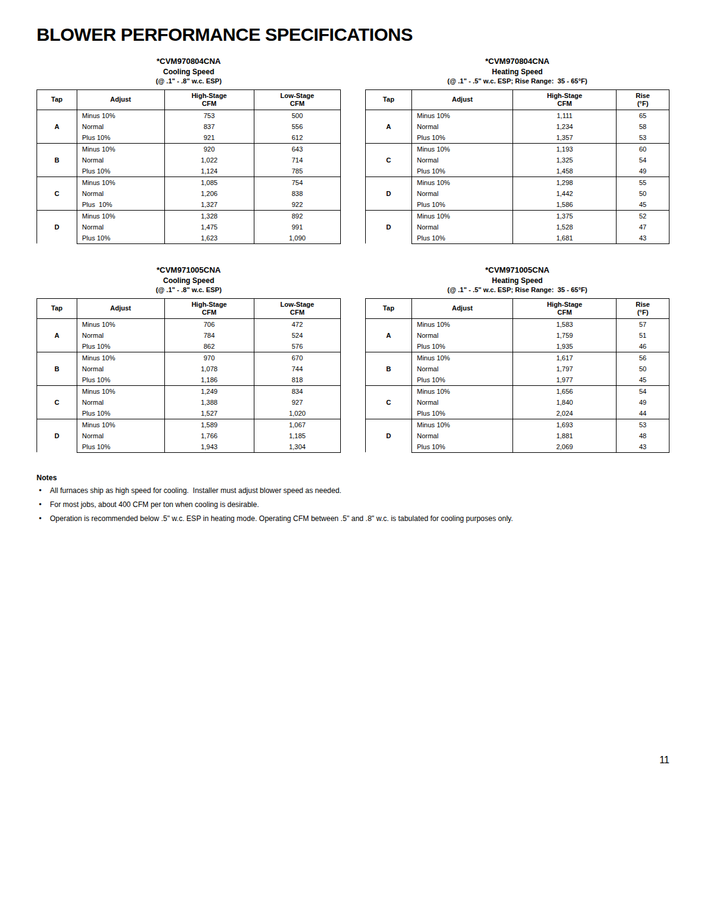BLOWER PERFORMANCE SPECIFICATIONS
*CVM970804CNA
Cooling Speed
(@ .1" - .8" w.c. ESP)
| Tap | Adjust | High-Stage CFM | Low-Stage CFM |
| --- | --- | --- | --- |
| A | Minus 10% | 753 | 500 |
| Normal | 837 | 556 |
| Plus 10% | 921 | 612 |
| B | Minus 10% | 920 | 643 |
| Normal | 1,022 | 714 |
| Plus 10% | 1,124 | 785 |
| C | Minus 10% | 1,085 | 754 |
| Normal | 1,206 | 838 |
| Plus 10% | 1,327 | 922 |
| D | Minus 10% | 1,328 | 892 |
| Normal | 1,475 | 991 |
| Plus 10% | 1,623 | 1,090 |
*CVM970804CNA
Heating Speed
(@ .1" - .5" w.c. ESP; Rise Range: 35 - 65°F)
| Tap | Adjust | High-Stage CFM | Rise (°F) |
| --- | --- | --- | --- |
| A | Minus 10% | 1,111 | 65 |
| Normal | 1,234 | 58 |
| Plus 10% | 1,357 | 53 |
| C | Minus 10% | 1,193 | 60 |
| Normal | 1,325 | 54 |
| Plus 10% | 1,458 | 49 |
| D | Minus 10% | 1,298 | 55 |
| Normal | 1,442 | 50 |
| Plus 10% | 1,586 | 45 |
| D | Minus 10% | 1,375 | 52 |
| Normal | 1,528 | 47 |
| Plus 10% | 1,681 | 43 |
*CVM971005CNA
Cooling Speed
(@ .1" - .8" w.c. ESP)
| Tap | Adjust | High-Stage CFM | Low-Stage CFM |
| --- | --- | --- | --- |
| A | Minus 10% | 706 | 472 |
| Normal | 784 | 524 |
| Plus 10% | 862 | 576 |
| B | Minus 10% | 970 | 670 |
| Normal | 1,078 | 744 |
| Plus 10% | 1,186 | 818 |
| C | Minus 10% | 1,249 | 834 |
| Normal | 1,388 | 927 |
| Plus 10% | 1,527 | 1,020 |
| D | Minus 10% | 1,589 | 1,067 |
| Normal | 1,766 | 1,185 |
| Plus 10% | 1,943 | 1,304 |
*CVM971005CNA
Heating Speed
(@ .1" - .5" w.c. ESP; Rise Range: 35 - 65°F)
| Tap | Adjust | High-Stage CFM | Rise (°F) |
| --- | --- | --- | --- |
| A | Minus 10% | 1,583 | 57 |
| Normal | 1,759 | 51 |
| Plus 10% | 1,935 | 46 |
| B | Minus 10% | 1,617 | 56 |
| Normal | 1,797 | 50 |
| Plus 10% | 1,977 | 45 |
| C | Minus 10% | 1,656 | 54 |
| Normal | 1,840 | 49 |
| Plus 10% | 2,024 | 44 |
| D | Minus 10% | 1,693 | 53 |
| Normal | 1,881 | 48 |
| Plus 10% | 2,069 | 43 |
Notes
All furnaces ship as high speed for cooling. Installer must adjust blower speed as needed.
For most jobs, about 400 CFM per ton when cooling is desirable.
Operation is recommended below .5" w.c. ESP in heating mode. Operating CFM between .5" and .8" w.c. is tabulated for cooling purposes only.
11